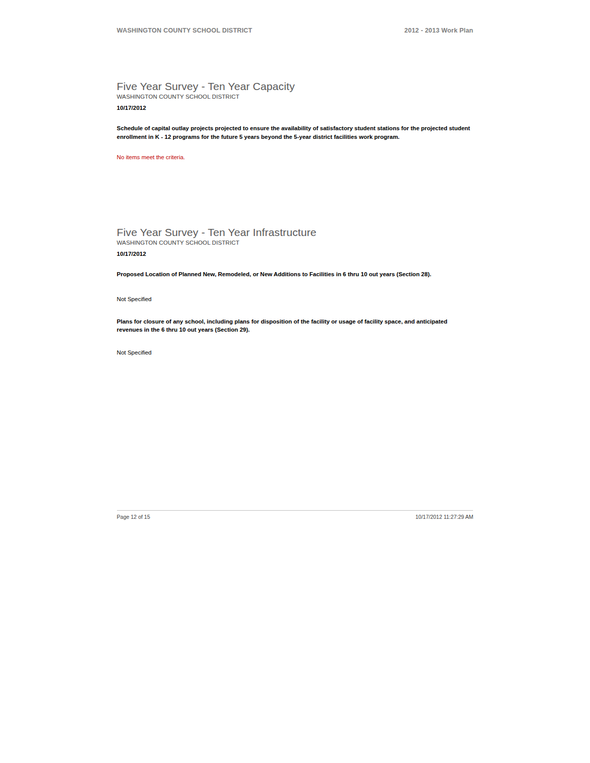Washington County School District
2012 - 2013 Work Plan
Five Year Survey - Ten Year Capacity
WASHINGTON COUNTY SCHOOL DISTRICT
10/17/2012
Schedule of capital outlay projects projected to ensure the availability of satisfactory student stations for the projected student enrollment in K - 12 programs for the future 5 years beyond the 5-year district facilities work program.
No items meet the criteria.
Five Year Survey - Ten Year Infrastructure
WASHINGTON COUNTY SCHOOL DISTRICT
10/17/2012
Proposed Location of Planned New, Remodeled, or New Additions to Facilities in 6 thru 10 out years (Section 28).
Not Specified
Plans for closure of any school, including plans for disposition of the facility or usage of facility space, and anticipated revenues in the 6 thru 10 out years (Section 29).
Not Specified
Page 12 of 15
10/17/2012 11:27:29 AM